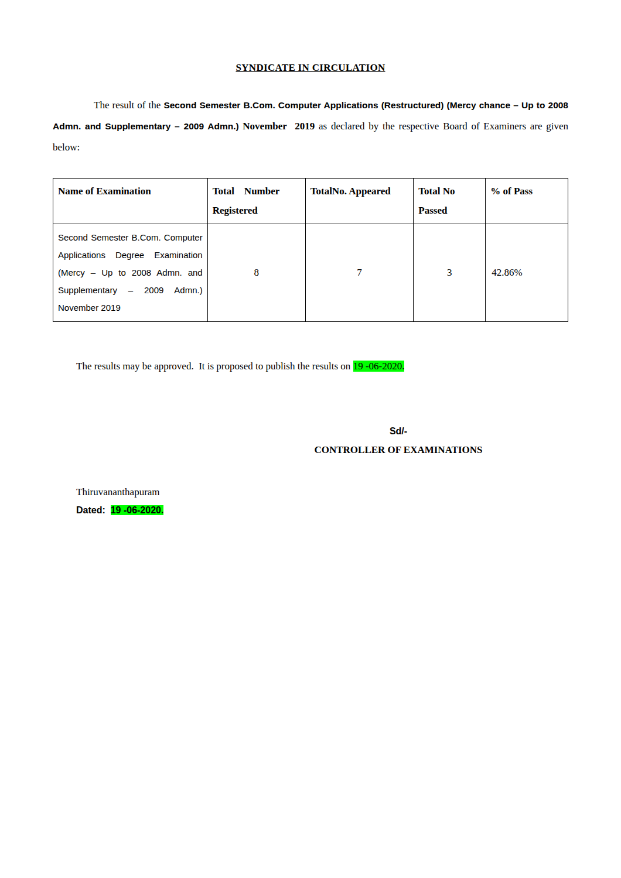SYNDICATE IN CIRCULATION
The result of the Second Semester B.Com. Computer Applications (Restructured) (Mercy chance – Up to 2008 Admn. and Supplementary – 2009 Admn.) November 2019 as declared by the respective Board of Examiners are given below:
| Name of Examination | Total Number Registered | TotalNo. Appeared | Total No Passed | % of Pass |
| --- | --- | --- | --- | --- |
| Second Semester B.Com. Computer Applications Degree Examination (Mercy – Up to 2008 Admn. and Supplementary – 2009 Admn.) November 2019 | 8 | 7 | 3 | 42.86% |
The results may be approved. It is proposed to publish the results on 19 -06-2020.
Sd/-
CONTROLLER OF EXAMINATIONS
Thiruvananthapuram
Dated: 19 -06-2020.